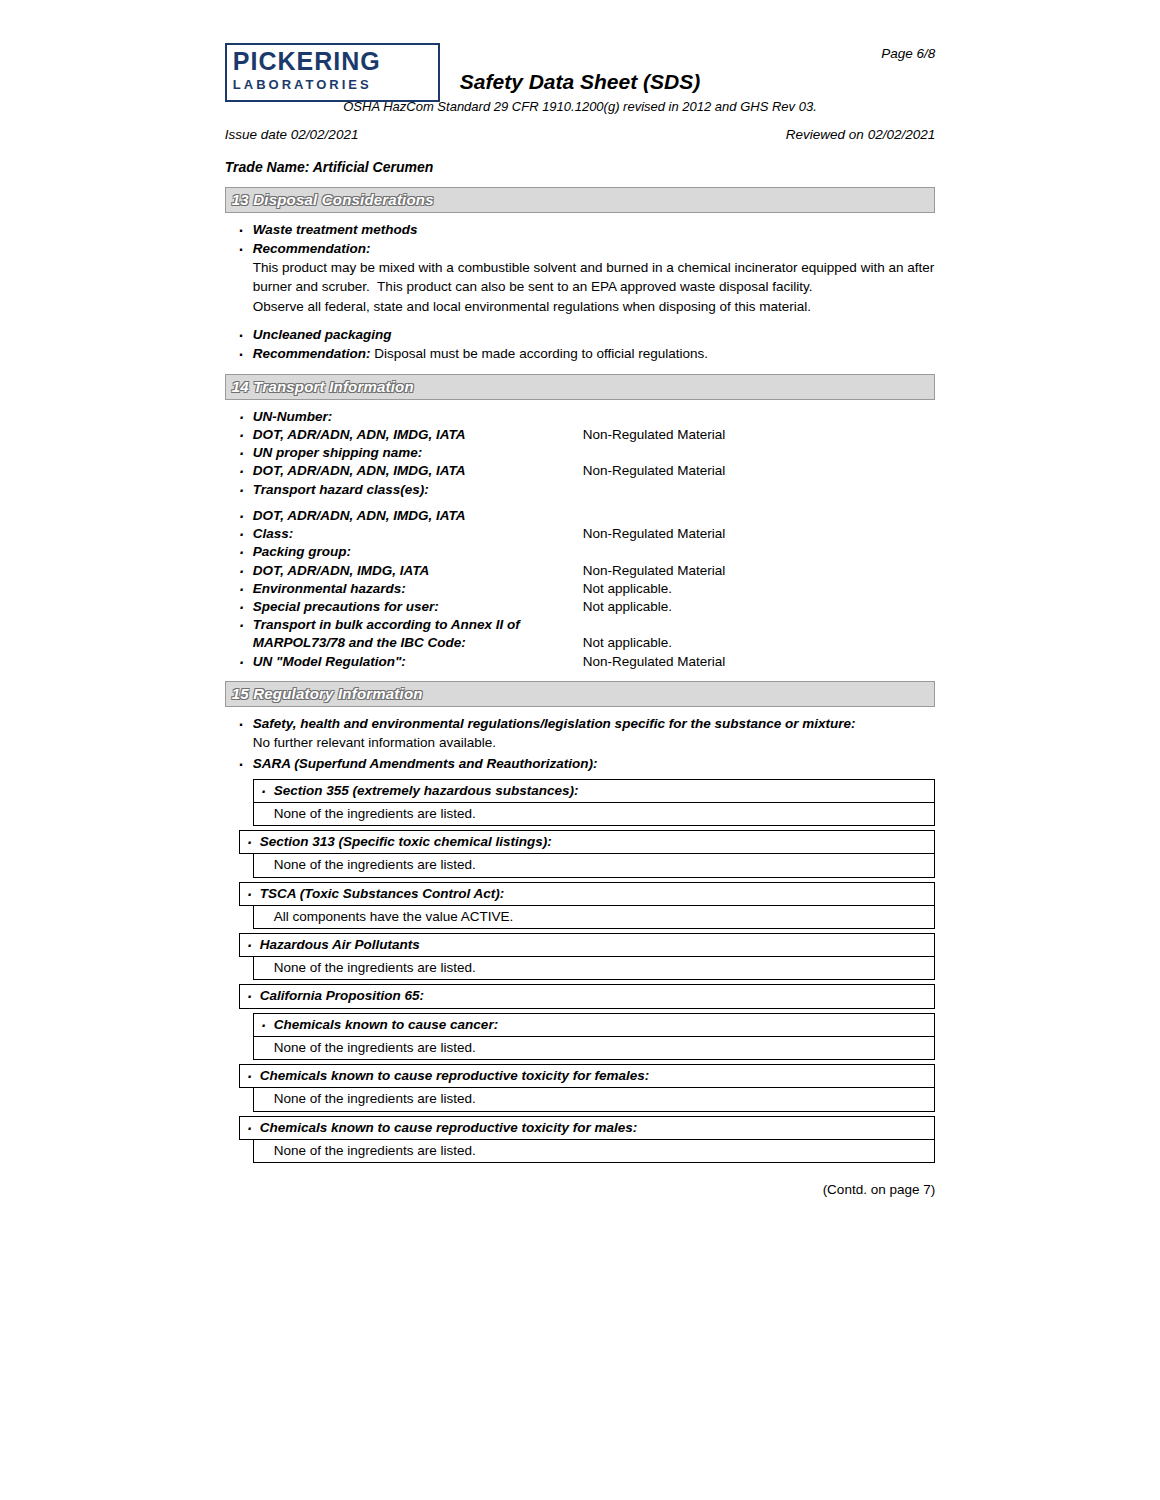PICKERING
LABORATORIES
Page 6/8
Safety Data Sheet (SDS)
OSHA HazCom Standard 29 CFR 1910.1200(g) revised in 2012 and GHS Rev 03.
Issue date 02/02/2021 Reviewed on 02/02/2021
Trade Name: Artificial Cerumen
13 Disposal Considerations
Waste treatment methods
Recommendation:
This product may be mixed with a combustible solvent and burned in a chemical incinerator equipped with an after burner and scruber. This product can also be sent to an EPA approved waste disposal facility.
Observe all federal, state and local environmental regulations when disposing of this material.
Uncleaned packaging
Recommendation: Disposal must be made according to official regulations.
14 Transport Information
UN-Number:
DOT, ADR/ADN, ADN, IMDG, IATA
Non-Regulated Material
UN proper shipping name:
DOT, ADR/ADN, ADN, IMDG, IATA
Non-Regulated Material
Transport hazard class(es):
DOT, ADR/ADN, ADN, IMDG, IATA
Class:
Non-Regulated Material
Packing group:
DOT, ADR/ADN, IMDG, IATA
Non-Regulated Material
Environmental hazards:
Not applicable.
Special precautions for user:
Not applicable.
Transport in bulk according to Annex II of
MARPOL73/78 and the IBC Code:
Not applicable.
UN "Model Regulation":
Non-Regulated Material
15 Regulatory Information
Safety, health and environmental regulations/legislation specific for the substance or mixture:
No further relevant information available.
SARA (Superfund Amendments and Reauthorization):
Section 355 (extremely hazardous substances):
None of the ingredients are listed.
Section 313 (Specific toxic chemical listings):
None of the ingredients are listed.
TSCA (Toxic Substances Control Act):
All components have the value ACTIVE.
Hazardous Air Pollutants
None of the ingredients are listed.
California Proposition 65:
Chemicals known to cause cancer:
None of the ingredients are listed.
Chemicals known to cause reproductive toxicity for females:
None of the ingredients are listed.
Chemicals known to cause reproductive toxicity for males:
None of the ingredients are listed.
(Contd. on page 7)